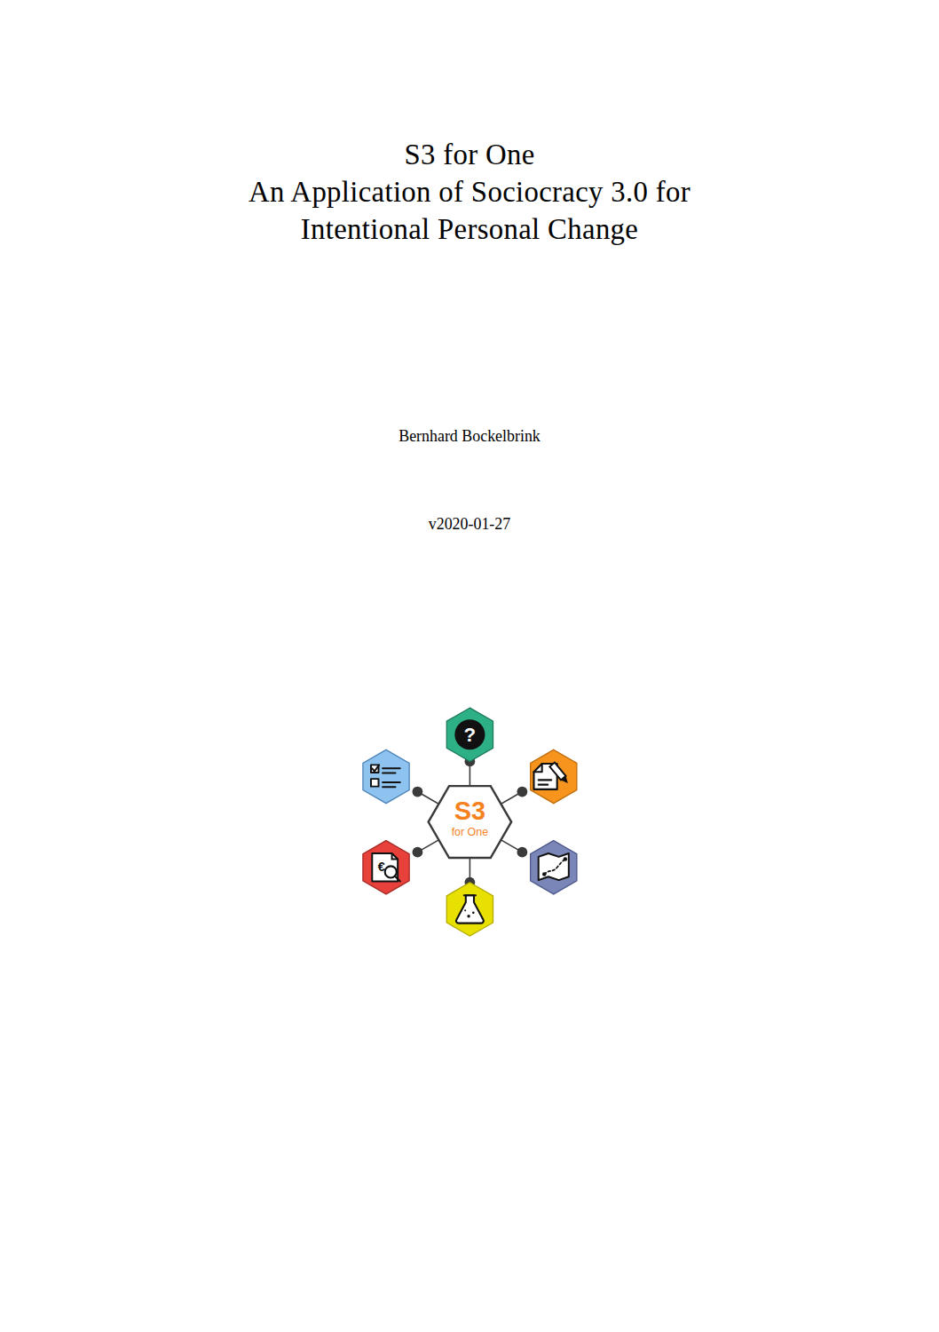S3 for One
An Application of Sociocracy 3.0 for Intentional Personal Change
Bernhard Bockelbrink
v2020-01-27
S3 for One ? €